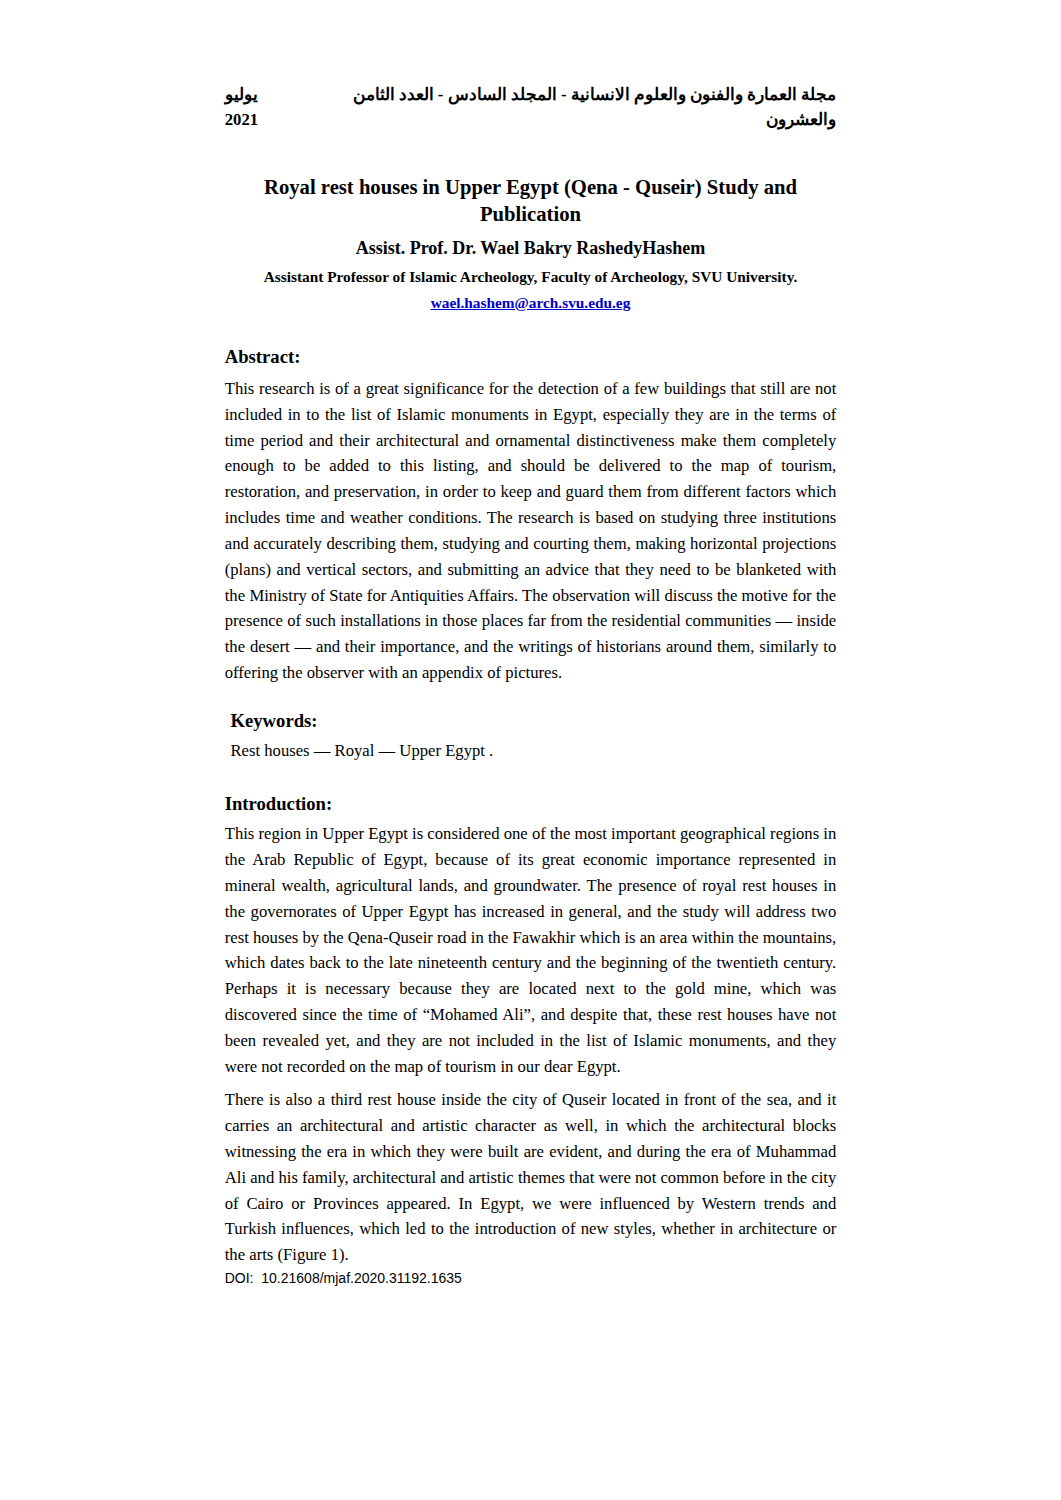يوليو 2021 مجلة العمارة والفنون والعلوم الانسانية - المجلد السادس - العدد الثامن والعشرون
Royal rest houses in Upper Egypt (Qena - Quseir) Study and Publication
Assist. Prof. Dr. Wael Bakry RashedyHashem
Assistant Professor of Islamic Archeology, Faculty of Archeology, SVU University.
wael.hashem@arch.svu.edu.eg
Abstract:
This research is of a great significance for the detection of a few buildings that still are not included in to the list of Islamic monuments in Egypt, especially they are in the terms of time period and their architectural and ornamental distinctiveness make them completely enough to be added to this listing, and should be delivered to the map of tourism, restoration, and preservation, in order to keep and guard them from different factors which includes time and weather conditions. The research is based on studying three institutions and accurately describing them, studying and courting them, making horizontal projections (plans) and vertical sectors, and submitting an advice that they need to be blanketed with the Ministry of State for Antiquities Affairs. The observation will discuss the motive for the presence of such installations in those places far from the residential communities — inside the desert — and their importance, and the writings of historians around them, similarly to offering the observer with an appendix of pictures.
Keywords:
Rest houses — Royal — Upper Egypt .
Introduction:
This region in Upper Egypt is considered one of the most important geographical regions in the Arab Republic of Egypt, because of its great economic importance represented in mineral wealth, agricultural lands, and groundwater. The presence of royal rest houses in the governorates of Upper Egypt has increased in general, and the study will address two rest houses by the Qena-Quseir road in the Fawakhir which is an area within the mountains, which dates back to the late nineteenth century and the beginning of the twentieth century. Perhaps it is necessary because they are located next to the gold mine, which was discovered since the time of “Mohamed Ali”, and despite that, these rest houses have not been revealed yet, and they are not included in the list of Islamic monuments, and they were not recorded on the map of tourism in our dear Egypt.
There is also a third rest house inside the city of Quseir located in front of the sea, and it carries an architectural and artistic character as well, in which the architectural blocks witnessing the era in which they were built are evident, and during the era of Muhammad Ali and his family, architectural and artistic themes that were not common before in the city of Cairo or Provinces appeared. In Egypt, we were influenced by Western trends and Turkish influences, which led to the introduction of new styles, whether in architecture or the arts (Figure 1).
DOI: 10.21608/mjaf.2020.31192.1635